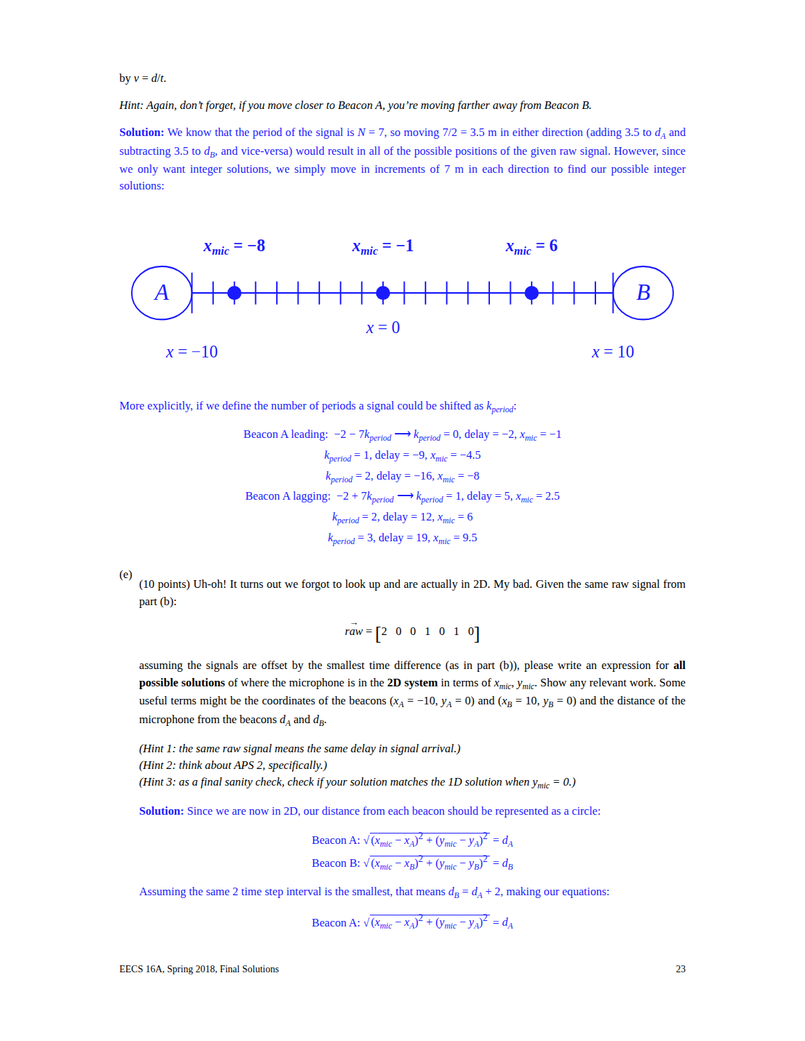by v = d/t.
Hint: Again, don’t forget, if you move closer to Beacon A, you’re moving farther away from Beacon B.
Solution: We know that the period of the signal is N = 7, so moving 7/2 = 3.5 m in either direction (adding 3.5 to dA and subtracting 3.5 to dB, and vice-versa) would result in all of the possible positions of the given raw signal. However, since we only want integer solutions, we simply move in increments of 7 m in each direction to find our possible integer solutions:
A B xmic = −8 xmic = −1 xmic = 6 x = 0 x = −10 x = 10
More explicitly, if we define the number of periods a signal could be shifted as kperiod:
Beacon A leading: −2 − 7kperiod ⟶ kperiod = 0, delay = −2, xmic = −1 kperiod = 1, delay = −9, xmic = −4.5 kperiod = 2, delay = −16, xmic = −8 Beacon A lagging: −2 + 7kperiod ⟶ kperiod = 1, delay = 5, xmic = 2.5 kperiod = 2, delay = 12, xmic = 6 kperiod = 3, delay = 19, xmic = 9.5
(e)
(10 points) Uh-oh! It turns out we forgot to look up and are actually in 2D. My bad. Given the same raw signal from part (b):
raw = [2 0 0 1 0 1 0]
assuming the signals are offset by the smallest time difference (as in part (b)), please write an expression for all possible solutions of where the microphone is in the 2D system in terms of xmic, ymic. Show any relevant work. Some useful terms might be the coordinates of the beacons (xA = −10, yA = 0) and (xB = 10, yB = 0) and the distance of the microphone from the beacons dA and dB.
(Hint 1: the same raw signal means the same delay in signal arrival.)
(Hint 2: think about APS 2, specifically.)
(Hint 3: as a final sanity check, check if your solution matches the 1D solution when ymic = 0.)
Solution: Since we are now in 2D, our distance from each beacon should be represented as a circle:
Beacon A: √(xmic − xA)2 + (ymic − yA)2 = dA Beacon B: √(xmic − xB)2 + (ymic − yB)2 = dB
Assuming the same 2 time step interval is the smallest, that means dB = dA + 2, making our equations:
Beacon A: √(xmic − xA)2 + (ymic − yA)2 = dA
EECS 16A, Spring 2018, Final Solutions 23